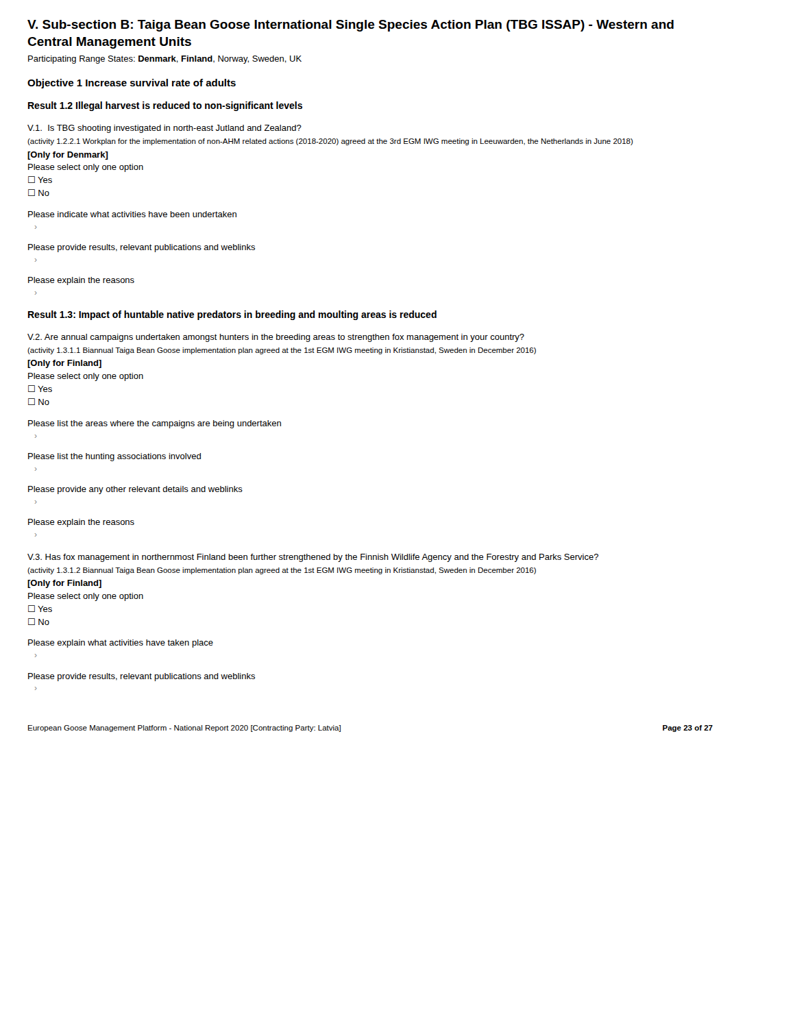V. Sub-section B: Taiga Bean Goose International Single Species Action Plan (TBG ISSAP) - Western and Central Management Units
Participating Range States: Denmark, Finland, Norway, Sweden, UK
Objective 1 Increase survival rate of adults
Result 1.2 Illegal harvest is reduced to non-significant levels
V.1. Is TBG shooting investigated in north-east Jutland and Zealand?
(activity 1.2.2.1 Workplan for the implementation of non-AHM related actions (2018-2020) agreed at the 3rd EGM IWG meeting in Leeuwarden, the Netherlands in June 2018)
[Only for Denmark]
Please select only one option
☐ Yes
☐ No
Please indicate what activities have been undertaken
›
Please provide results, relevant publications and weblinks
›
Please explain the reasons
›
Result 1.3: Impact of huntable native predators in breeding and moulting areas is reduced
V.2. Are annual campaigns undertaken amongst hunters in the breeding areas to strengthen fox management in your country?
(activity 1.3.1.1 Biannual Taiga Bean Goose implementation plan agreed at the 1st EGM IWG meeting in Kristianstad, Sweden in December 2016)
[Only for Finland]
Please select only one option
☐ Yes
☐ No
Please list the areas where the campaigns are being undertaken
›
Please list the hunting associations involved
›
Please provide any other relevant details and weblinks
›
Please explain the reasons
›
V.3. Has fox management in northernmost Finland been further strengthened by the Finnish Wildlife Agency and the Forestry and Parks Service?
(activity 1.3.1.2 Biannual Taiga Bean Goose implementation plan agreed at the 1st EGM IWG meeting in Kristianstad, Sweden in December 2016)
[Only for Finland]
Please select only one option
☐ Yes
☐ No
Please explain what activities have taken place
›
Please provide results, relevant publications and weblinks
›
European Goose Management Platform - National Report 2020 [Contracting Party: Latvia]
Page 23 of 27